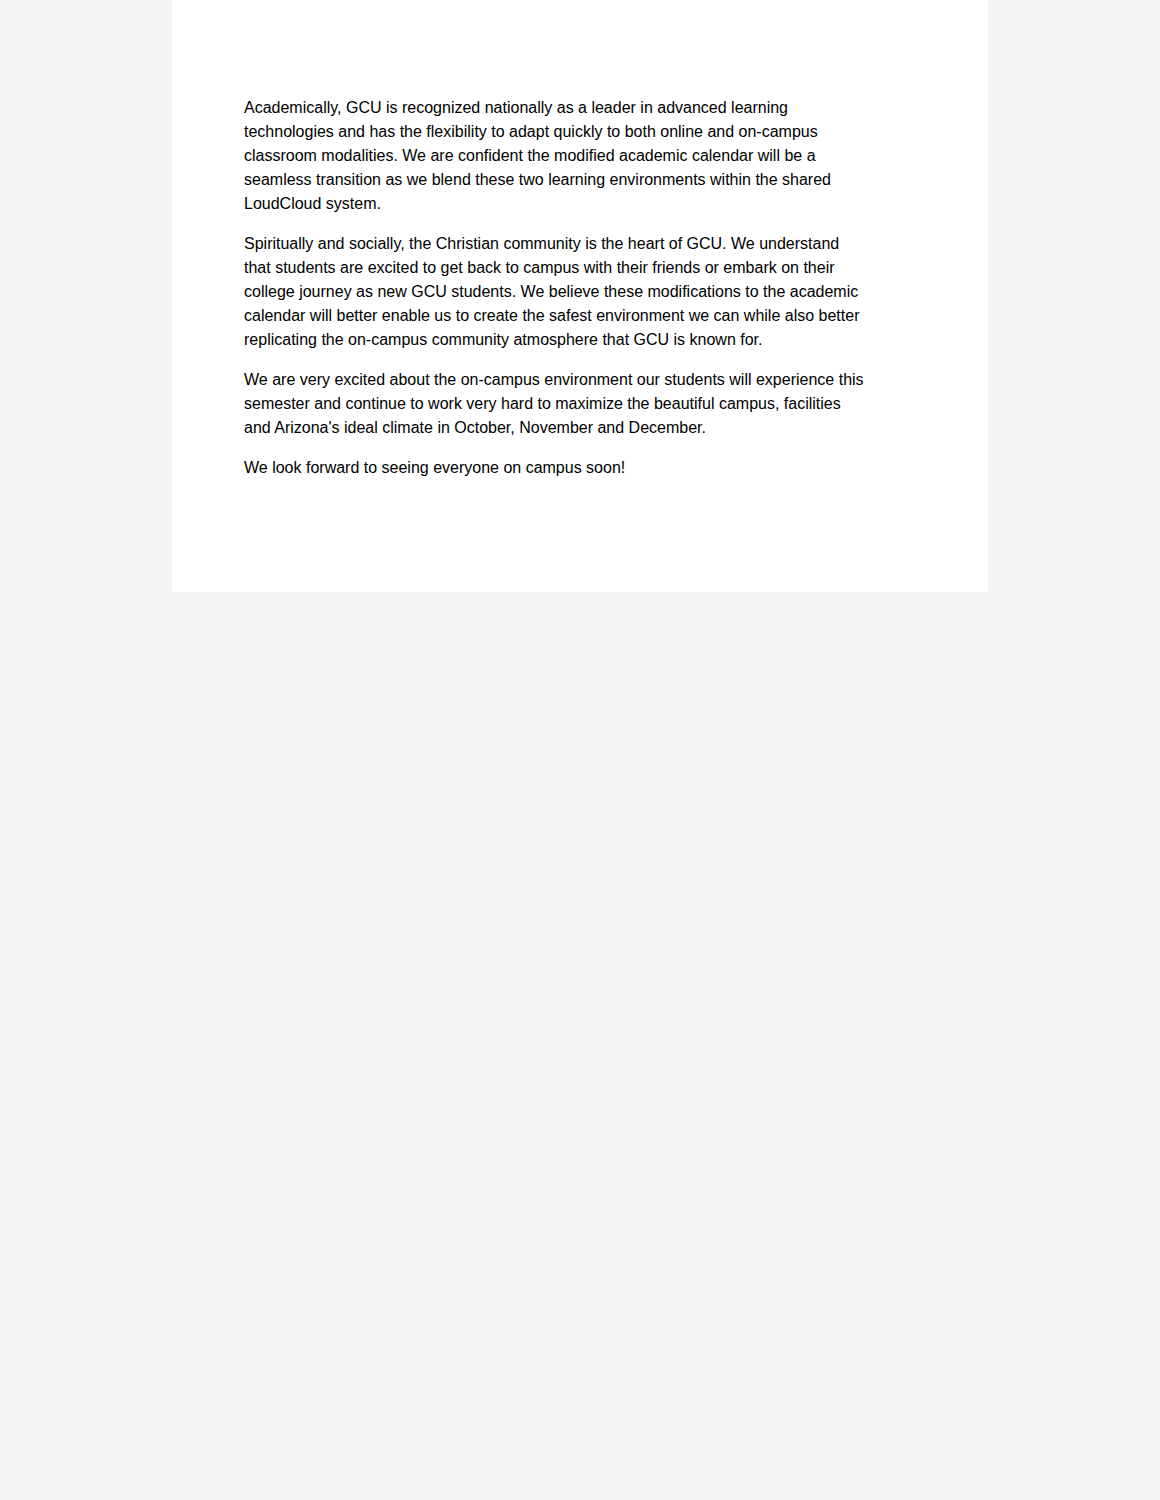Academically, GCU is recognized nationally as a leader in advanced learning technologies and has the flexibility to adapt quickly to both online and on-campus classroom modalities. We are confident the modified academic calendar will be a seamless transition as we blend these two learning environments within the shared LoudCloud system.
Spiritually and socially, the Christian community is the heart of GCU. We understand that students are excited to get back to campus with their friends or embark on their college journey as new GCU students. We believe these modifications to the academic calendar will better enable us to create the safest environment we can while also better replicating the on-campus community atmosphere that GCU is known for.
We are very excited about the on-campus environment our students will experience this semester and continue to work very hard to maximize the beautiful campus, facilities and Arizona's ideal climate in October, November and December.
We look forward to seeing everyone on campus soon!